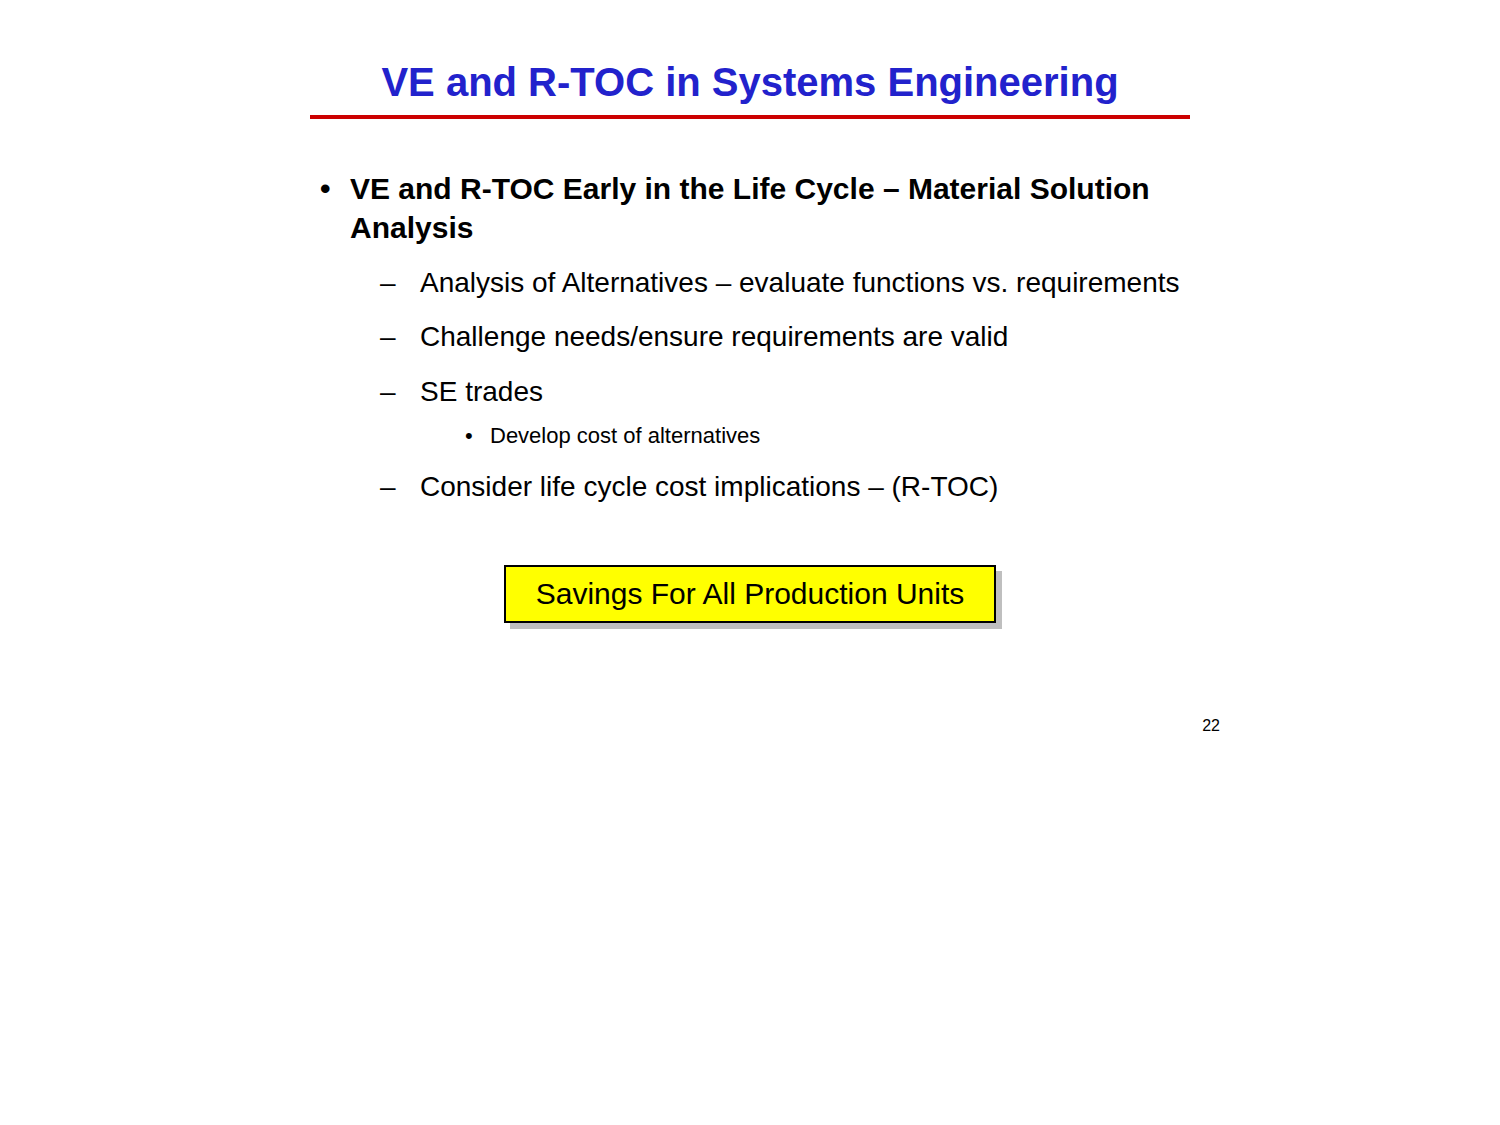VE and R-TOC in Systems Engineering
VE and R-TOC Early in the Life Cycle – Material Solution Analysis
Analysis of Alternatives – evaluate functions vs. requirements
Challenge needs/ensure requirements are valid
SE trades
Develop cost of alternatives
Consider life cycle cost implications – (R-TOC)
Savings For All Production Units
22